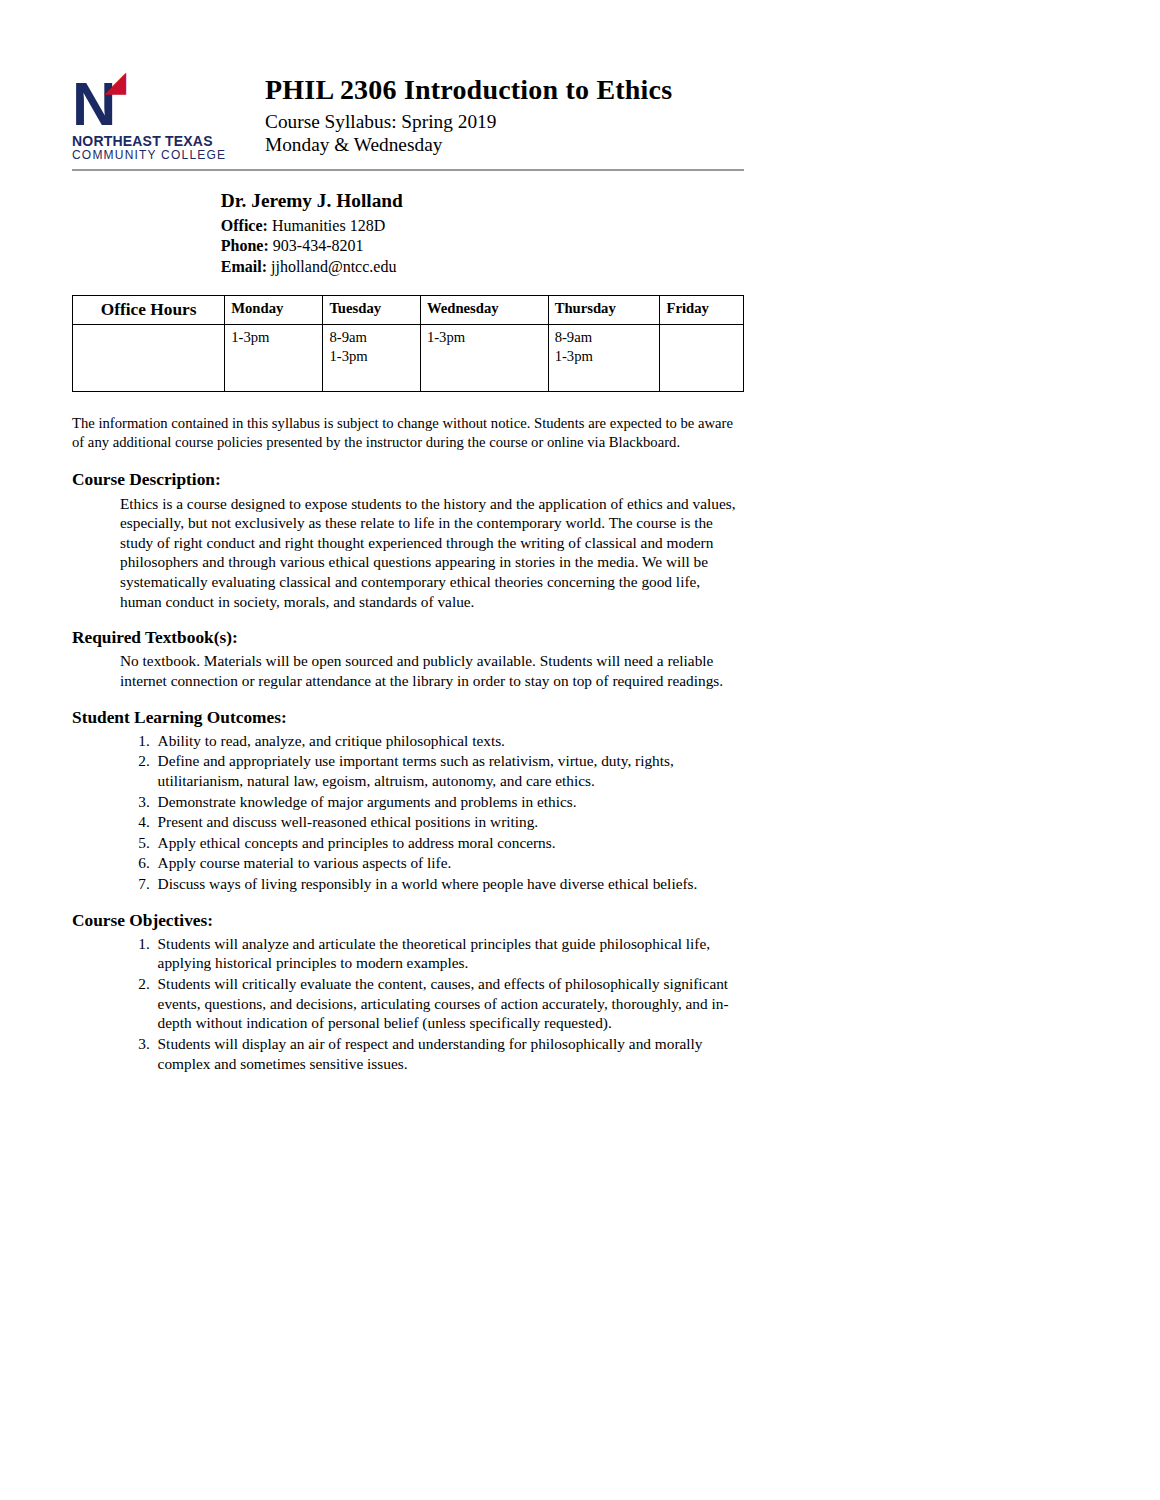N◢
NORTHEAST TEXASCOMMUNITY COLLEGE
PHIL 2306 Introduction to Ethics
Course Syllabus: Spring 2019
Monday & Wednesday
Dr. Jeremy J. Holland
Office: Humanities 128D
Phone: 903-434-8201
Email: jjholland@ntcc.edu
| Office Hours | Monday | Tuesday | Wednesday | Thursday | Friday |
| | 1-3pm | 8-9am 1-3pm | 1-3pm | 8-9am 1-3pm | |
The information contained in this syllabus is subject to change without notice. Students are expected to be aware of any additional course policies presented by the instructor during the course or online via Blackboard.
Course Description:
Ethics is a course designed to expose students to the history and the application of ethics and values, especially, but not exclusively as these relate to life in the contemporary world. The course is the study of right conduct and right thought experienced through the writing of classical and modern philosophers and through various ethical questions appearing in stories in the media. We will be systematically evaluating classical and contemporary ethical theories concerning the good life, human conduct in society, morals, and standards of value.
Required Textbook(s):
No textbook. Materials will be open sourced and publicly available. Students will need a reliable internet connection or regular attendance at the library in order to stay on top of required readings.
Student Learning Outcomes:
Ability to read, analyze, and critique philosophical texts.
Define and appropriately use important terms such as relativism, virtue, duty, rights, utilitarianism, natural law, egoism, altruism, autonomy, and care ethics.
Demonstrate knowledge of major arguments and problems in ethics.
Present and discuss well-reasoned ethical positions in writing.
Apply ethical concepts and principles to address moral concerns.
Apply course material to various aspects of life.
Discuss ways of living responsibly in a world where people have diverse ethical beliefs.
Course Objectives:
Students will analyze and articulate the theoretical principles that guide philosophical life, applying historical principles to modern examples.
Students will critically evaluate the content, causes, and effects of philosophically significant events, questions, and decisions, articulating courses of action accurately, thoroughly, and in-depth without indication of personal belief (unless specifically requested).
Students will display an air of respect and understanding for philosophically and morally complex and sometimes sensitive issues.